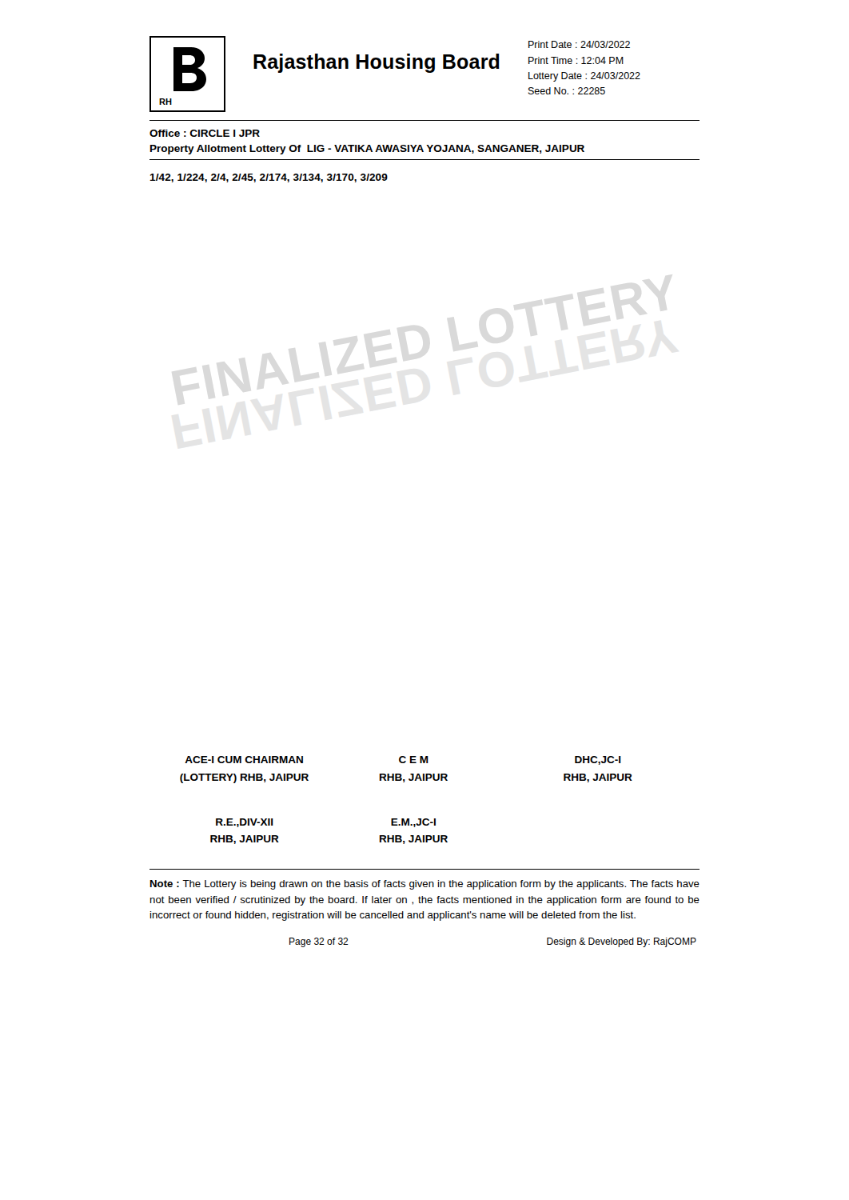RH
Rajasthan Housing Board
Print Date : 24/03/2022
Print Time : 12:04 PM
Lottery Date : 24/03/2022
Seed No. : 22285
Office : CIRCLE I JPR
Property Allotment Lottery Of LIG - VATIKA AWASIYA YOJANA, SANGANER, JAIPUR
1/42, 1/224, 2/4, 2/45, 2/174, 3/134, 3/170, 3/209
FINALIZED LOTTERY
FINALIZED LOTTERY
ACE-I CUM CHAIRMAN
(LOTTERY) RHB, JAIPUR
C E M
RHB, JAIPUR
DHC,JC-I
RHB, JAIPUR
R.E.,DIV-XII
RHB, JAIPUR
E.M.,JC-I
RHB, JAIPUR
Note : The Lottery is being drawn on the basis of facts given in the application form by the applicants. The facts have not been verified / scrutinized by the board. If later on , the facts mentioned in the application form are found to be incorrect or found hidden, registration will be cancelled and applicant's name will be deleted from the list.
Page 32 of 32
Design & Developed By: RajCOMP